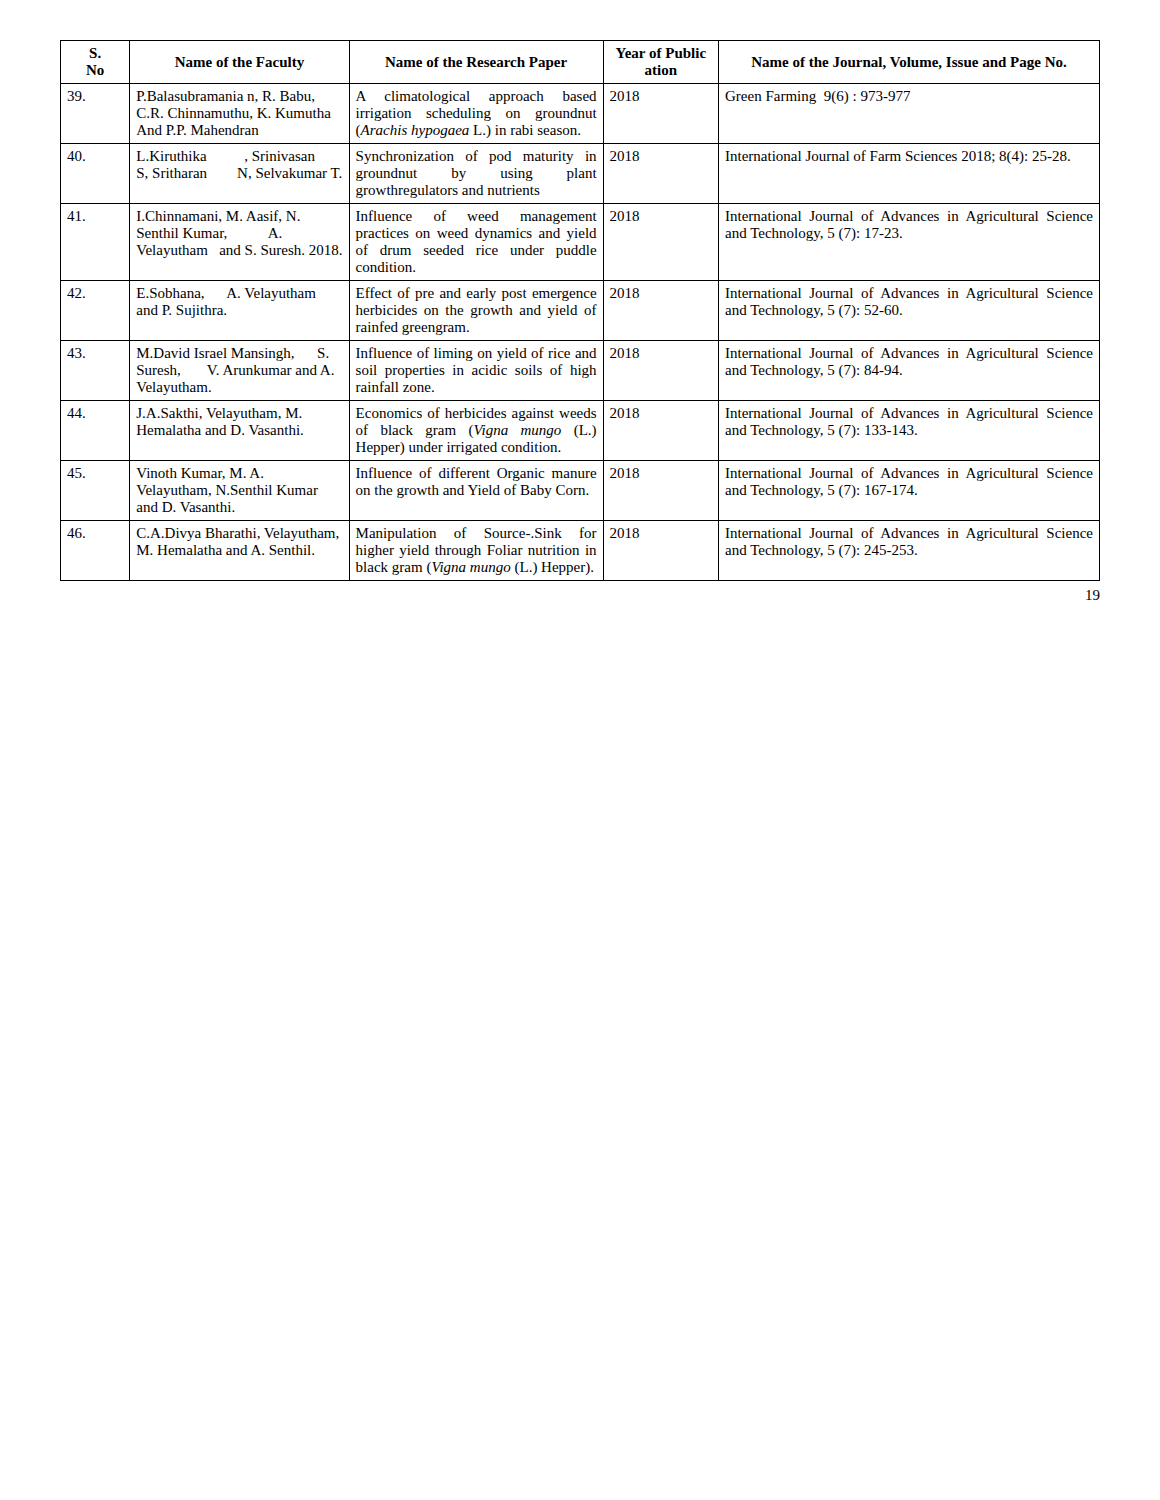| S. No | Name of the Faculty | Name of the Research Paper | Year of Public ation | Name of the Journal, Volume, Issue and Page No. |
| --- | --- | --- | --- | --- |
| 39. | P.Balasubramania n, R. Babu, C.R. Chinnamuthu, K. Kumutha And P.P. Mahendran | A climatological approach based irrigation scheduling on groundnut ( Arachis hypogaea L.) in rabi season. | 2018 | Green Farming 9(6) : 973-977 |
| 40. | L.Kiruthika , Srinivasan S, Sritharan N, Selvakumar T. | Synchronization of pod maturity in groundnut by using plant growthregulators and nutrients | 2018 | International Journal of Farm Sciences 2018; 8(4): 25-28. |
| 41. | I.Chinnamani, M. Aasif, N. Senthil Kumar, A. Velayutham and S. Suresh. 2018. | Influence of weed management practices on weed dynamics and yield of drum seeded rice under puddle condition. | 2018 | International Journal of Advances in Agricultural Science and Technology, 5 (7): 17-23. |
| 42. | E.Sobhana, A. Velayutham and P. Sujithra. | Effect of pre and early post emergence herbicides on the growth and yield of rainfed greengram. | 2018 | International Journal of Advances in Agricultural Science and Technology, 5 (7): 52-60. |
| 43. | M.David Israel Mansingh, S. Suresh, V. Arunkumar and A. Velayutham. | Influence of liming on yield of rice and soil properties in acidic soils of high rainfall zone. | 2018 | International Journal of Advances in Agricultural Science and Technology, 5 (7): 84-94. |
| 44. | J.A.Sakthi, Velayutham, M. Hemalatha and D. Vasanthi. | Economics of herbicides against weeds of black gram ( Vigna mungo (L.) Hepper) under irrigated condition. | 2018 | International Journal of Advances in Agricultural Science and Technology, 5 (7): 133-143. |
| 45. | Vinoth Kumar, M. A. Velayutham, N.Senthil Kumar and D. Vasanthi. | Influence of different Organic manure on the growth and Yield of Baby Corn. | 2018 | International Journal of Advances in Agricultural Science and Technology, 5 (7): 167-174. |
| 46. | C.A.Divya Bharathi, Velayutham, M. Hemalatha and A. Senthil. | Manipulation of Source-.Sink for higher yield through Foliar nutrition in black gram ( Vigna mungo (L.) Hepper). | 2018 | International Journal of Advances in Agricultural Science and Technology, 5 (7): 245-253. |
19